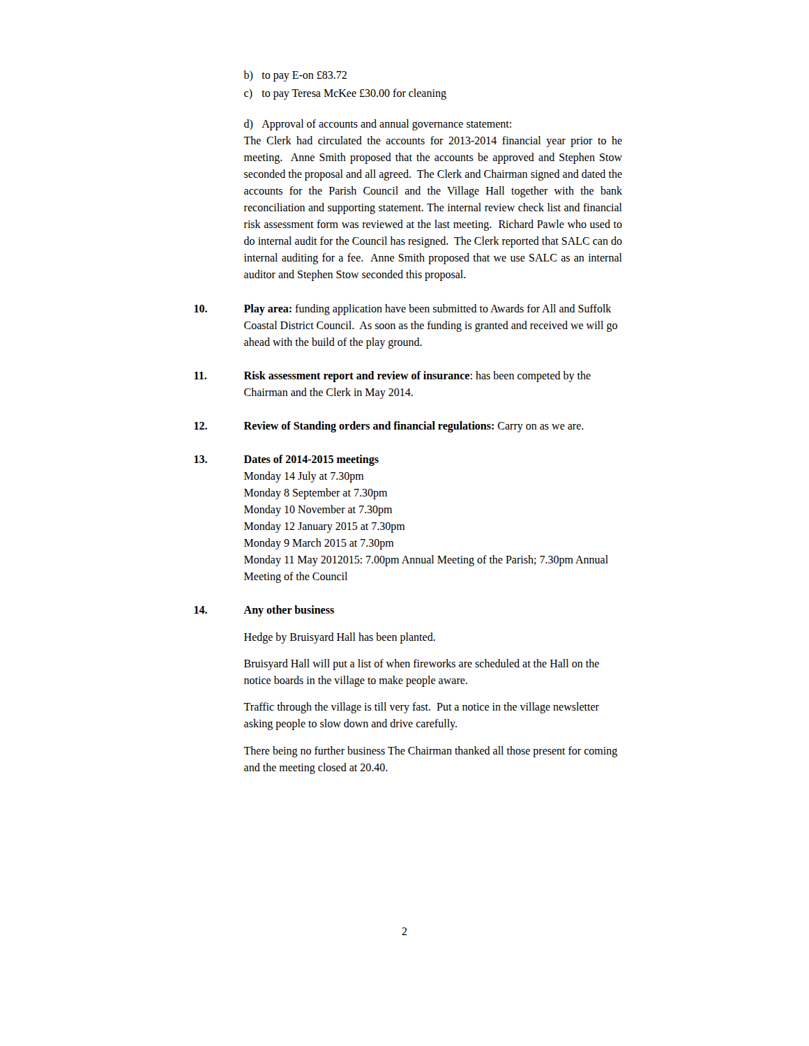b) to pay E-on £83.72
c) to pay Teresa McKee £30.00 for cleaning
d) Approval of accounts and annual governance statement:
The Clerk had circulated the accounts for 2013-2014 financial year prior to he meeting. Anne Smith proposed that the accounts be approved and Stephen Stow seconded the proposal and all agreed. The Clerk and Chairman signed and dated the accounts for the Parish Council and the Village Hall together with the bank reconciliation and supporting statement. The internal review check list and financial risk assessment form was reviewed at the last meeting. Richard Pawle who used to do internal audit for the Council has resigned. The Clerk reported that SALC can do internal auditing for a fee. Anne Smith proposed that we use SALC as an internal auditor and Stephen Stow seconded this proposal.
10.
Play area: funding application have been submitted to Awards for All and Suffolk Coastal District Council. As soon as the funding is granted and received we will go ahead with the build of the play ground.
11.
Risk assessment report and review of insurance: has been competed by the Chairman and the Clerk in May 2014.
12.
Review of Standing orders and financial regulations: Carry on as we are.
13.
Dates of 2014-2015 meetings
Monday 14 July at 7.30pm
Monday 8 September at 7.30pm
Monday 10 November at 7.30pm
Monday 12 January 2015 at 7.30pm
Monday 9 March 2015 at 7.30pm
Monday 11 May 2012015: 7.00pm Annual Meeting of the Parish; 7.30pm Annual Meeting of the Council
14.
Any other business
Hedge by Bruisyard Hall has been planted.
Bruisyard Hall will put a list of when fireworks are scheduled at the Hall on the notice boards in the village to make people aware.
Traffic through the village is till very fast. Put a notice in the village newsletter asking people to slow down and drive carefully.
There being no further business The Chairman thanked all those present for coming and the meeting closed at 20.40.
2